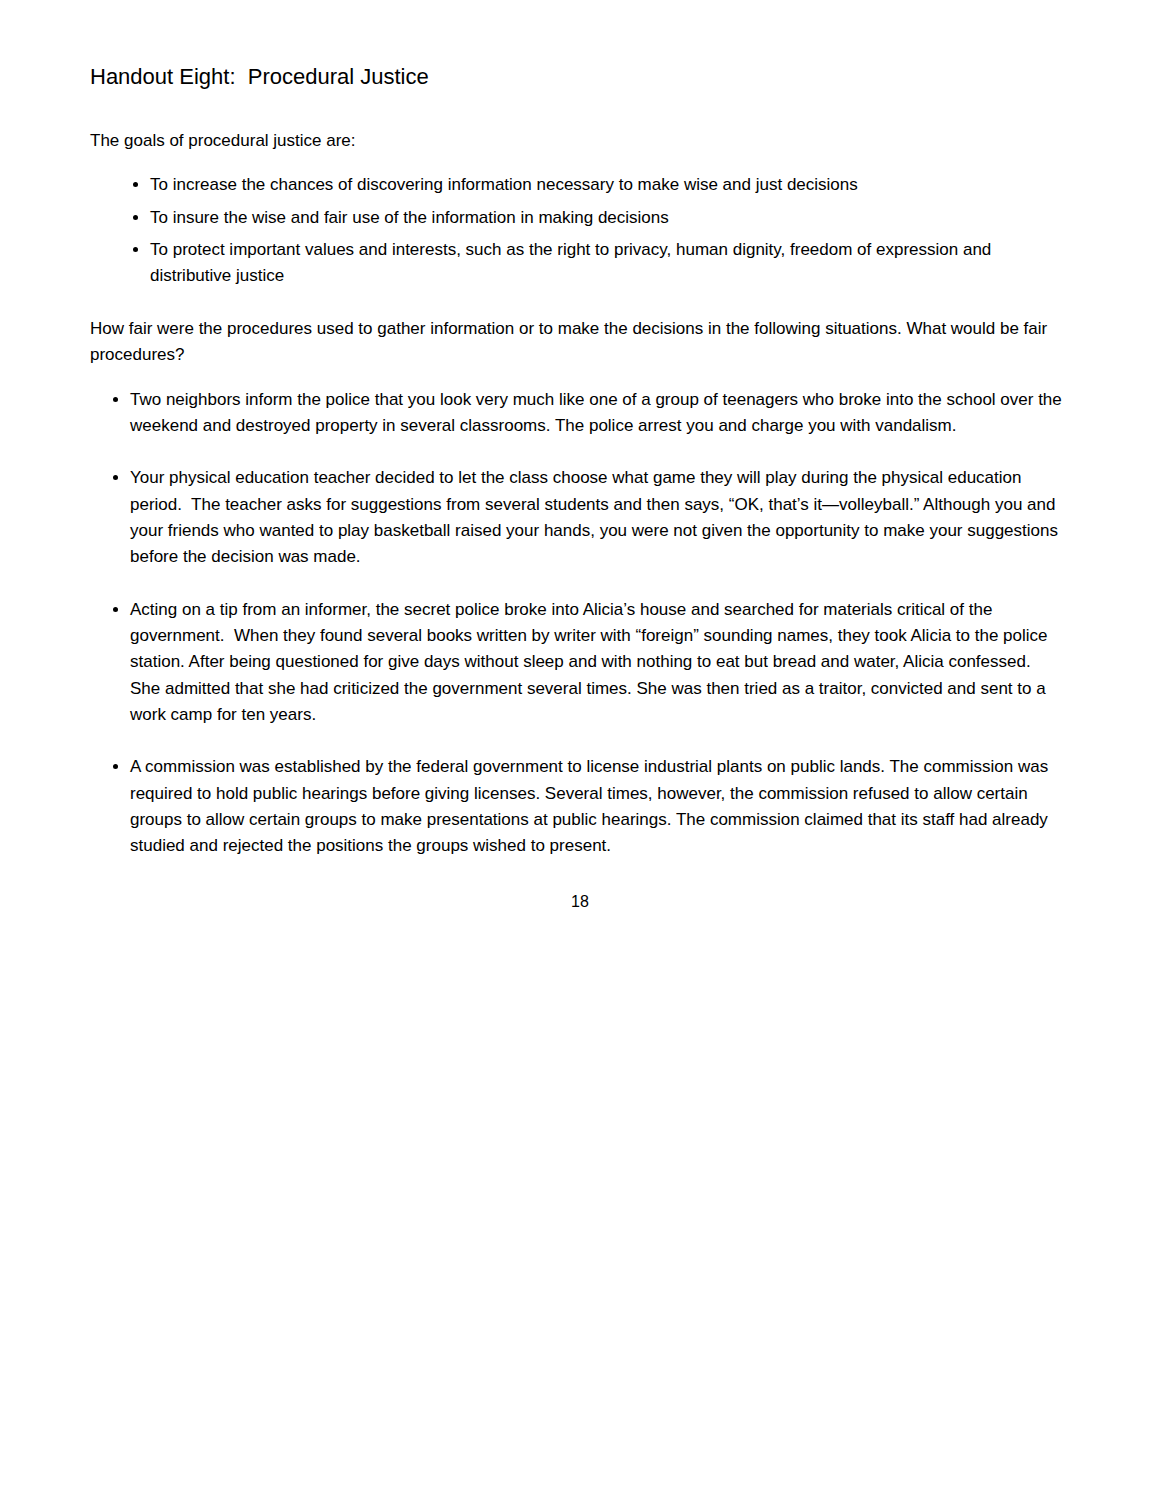Handout Eight: Procedural Justice
The goals of procedural justice are:
To increase the chances of discovering information necessary to make wise and just decisions
To insure the wise and fair use of the information in making decisions
To protect important values and interests, such as the right to privacy, human dignity, freedom of expression and distributive justice
How fair were the procedures used to gather information or to make the decisions in the following situations. What would be fair procedures?
Two neighbors inform the police that you look very much like one of a group of teenagers who broke into the school over the weekend and destroyed property in several classrooms. The police arrest you and charge you with vandalism.
Your physical education teacher decided to let the class choose what game they will play during the physical education period. The teacher asks for suggestions from several students and then says, “OK, that’s it—volleyball.” Although you and your friends who wanted to play basketball raised your hands, you were not given the opportunity to make your suggestions before the decision was made.
Acting on a tip from an informer, the secret police broke into Alicia’s house and searched for materials critical of the government. When they found several books written by writer with “foreign” sounding names, they took Alicia to the police station. After being questioned for give days without sleep and with nothing to eat but bread and water, Alicia confessed. She admitted that she had criticized the government several times. She was then tried as a traitor, convicted and sent to a work camp for ten years.
A commission was established by the federal government to license industrial plants on public lands. The commission was required to hold public hearings before giving licenses. Several times, however, the commission refused to allow certain groups to allow certain groups to make presentations at public hearings. The commission claimed that its staff had already studied and rejected the positions the groups wished to present.
18